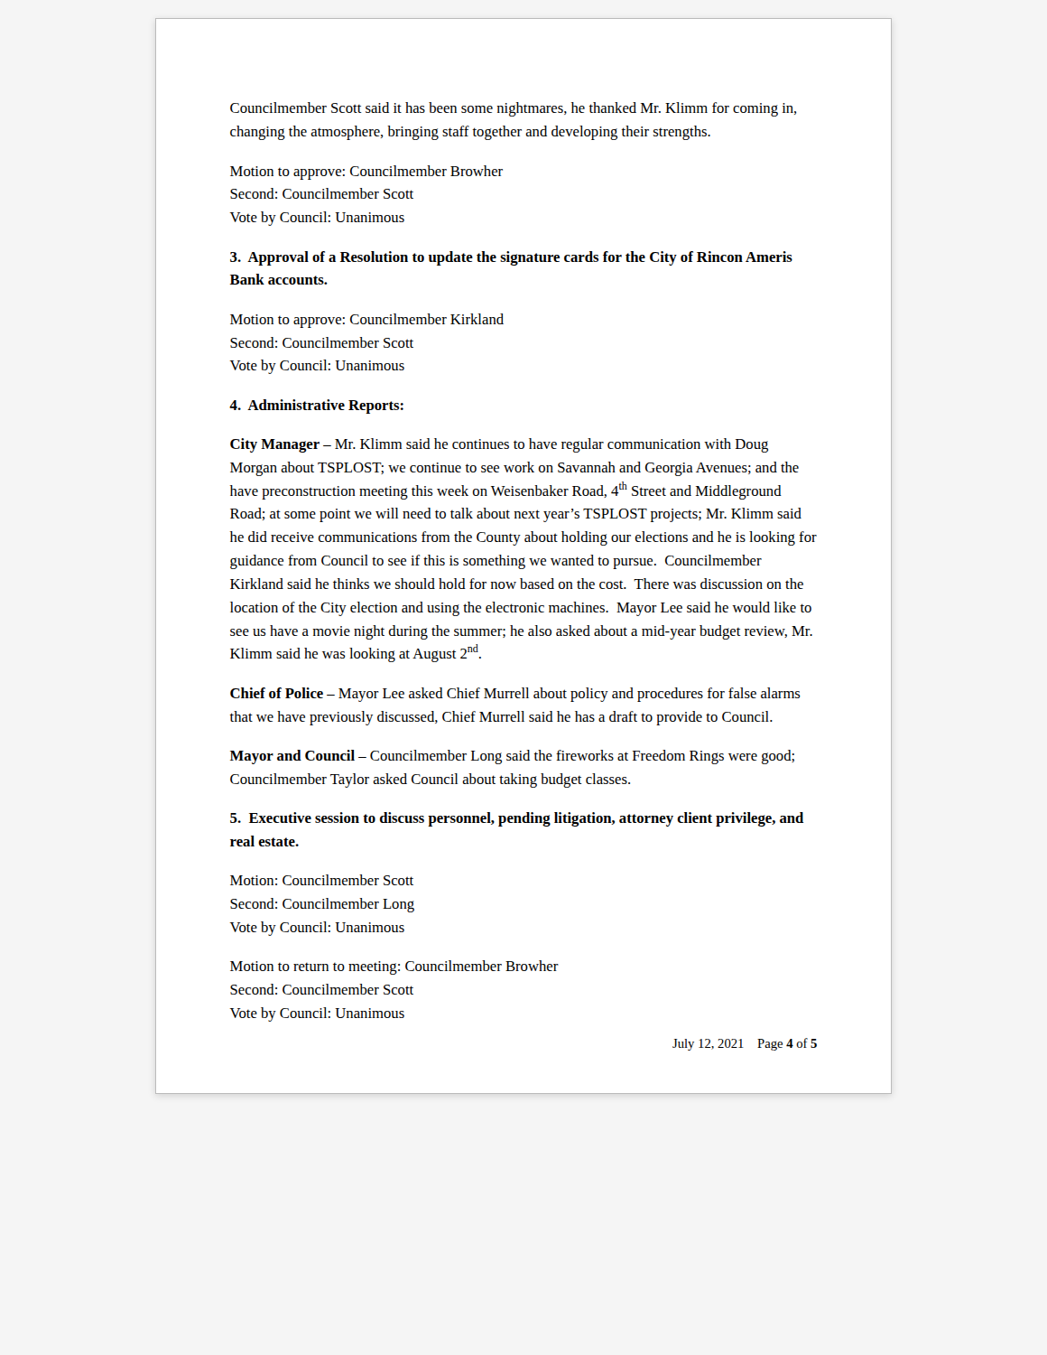Councilmember Scott said it has been some nightmares, he thanked Mr. Klimm for coming in, changing the atmosphere, bringing staff together and developing their strengths.
Motion to approve: Councilmember Browher
Second: Councilmember Scott
Vote by Council: Unanimous
3. Approval of a Resolution to update the signature cards for the City of Rincon Ameris Bank accounts.
Motion to approve: Councilmember Kirkland
Second: Councilmember Scott
Vote by Council: Unanimous
4. Administrative Reports:
City Manager – Mr. Klimm said he continues to have regular communication with Doug Morgan about TSPLOST; we continue to see work on Savannah and Georgia Avenues; and the have preconstruction meeting this week on Weisenbaker Road, 4th Street and Middleground Road; at some point we will need to talk about next year’s TSPLOST projects; Mr. Klimm said he did receive communications from the County about holding our elections and he is looking for guidance from Council to see if this is something we wanted to pursue. Councilmember Kirkland said he thinks we should hold for now based on the cost. There was discussion on the location of the City election and using the electronic machines. Mayor Lee said he would like to see us have a movie night during the summer; he also asked about a mid-year budget review, Mr. Klimm said he was looking at August 2nd.
Chief of Police – Mayor Lee asked Chief Murrell about policy and procedures for false alarms that we have previously discussed, Chief Murrell said he has a draft to provide to Council.
Mayor and Council – Councilmember Long said the fireworks at Freedom Rings were good; Councilmember Taylor asked Council about taking budget classes.
5. Executive session to discuss personnel, pending litigation, attorney client privilege, and real estate.
Motion: Councilmember Scott
Second: Councilmember Long
Vote by Council: Unanimous
Motion to return to meeting: Councilmember Browher
Second: Councilmember Scott
Vote by Council: Unanimous
July 12, 2021 Page 4 of 5